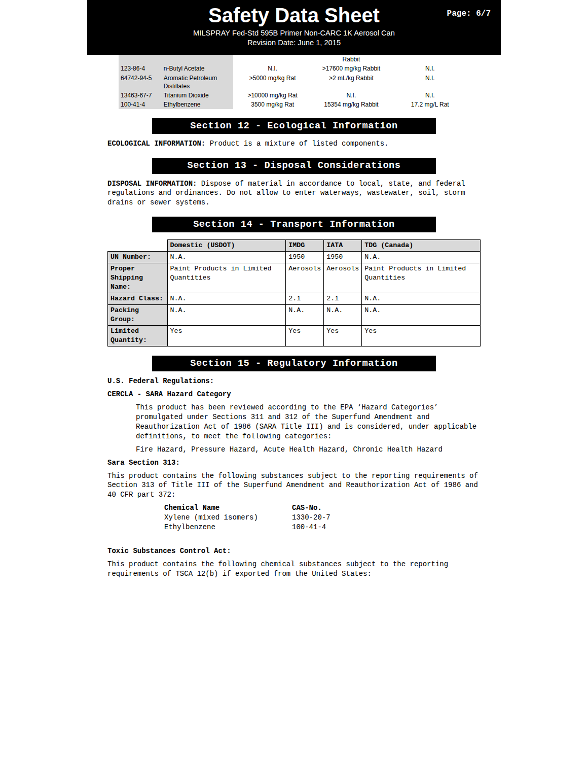Page: 6/7
Safety Data Sheet
MILSPRAY Fed-Std 595B Primer Non-CARC 1K Aerosol Can
Revision Date: June 1, 2015
| | | | Rabbit | |
| 123-86-4 | n-Butyl Acetate | N.I. | >17600 mg/kg Rabbit | N.I. |
| 64742-94-5 | Aromatic Petroleum Distillates | >5000 mg/kg Rat | >2 mL/kg Rabbit | N.I. |
| 13463-67-7 | Titanium Dioxide | >10000 mg/kg Rat | N.I. | N.I. |
| 100-41-4 | Ethylbenzene | 3500 mg/kg Rat | 15354 mg/kg Rabbit | 17.2 mg/L Rat |
Section 12 - Ecological Information
ECOLOGICAL INFORMATION: Product is a mixture of listed components.
Section 13 - Disposal Considerations
DISPOSAL INFORMATION: Dispose of material in accordance to local, state, and federal regulations and ordinances. Do not allow to enter waterways, wastewater, soil, storm drains or sewer systems.
Section 14 - Transport Information
| | Domestic (USDOT) | IMDG | IATA | TDG (Canada) |
| UN Number: | N.A. | 1950 | 1950 | N.A. |
| Proper Shipping Name: | Paint Products in Limited Quantities | Aerosols | Aerosols | Paint Products in Limited Quantities |
| Hazard Class: | N.A. | 2.1 | 2.1 | N.A. |
| Packing Group: | N.A. | N.A. | N.A. | N.A. |
| Limited Quantity: | Yes | Yes | Yes | Yes |
Section 15 - Regulatory Information
U.S. Federal Regulations:
CERCLA - SARA Hazard Category
This product has been reviewed according to the EPA ‘Hazard Categories’ promulgated under Sections 311 and 312 of the Superfund Amendment and Reauthorization Act of 1986 (SARA Title III) and is considered, under applicable definitions, to meet the following categories:
Fire Hazard, Pressure Hazard, Acute Health Hazard, Chronic Health Hazard
Sara Section 313:
This product contains the following substances subject to the reporting requirements of Section 313 of Title III of the Superfund Amendment and Reauthorization Act of 1986 and 40 CFR part 372:
Chemical Name CAS-No.
Xylene (mixed isomers) 1330-20-7
Ethylbenzene 100-41-4
Toxic Substances Control Act:
This product contains the following chemical substances subject to the reporting requirements of TSCA 12(b) if exported from the United States: